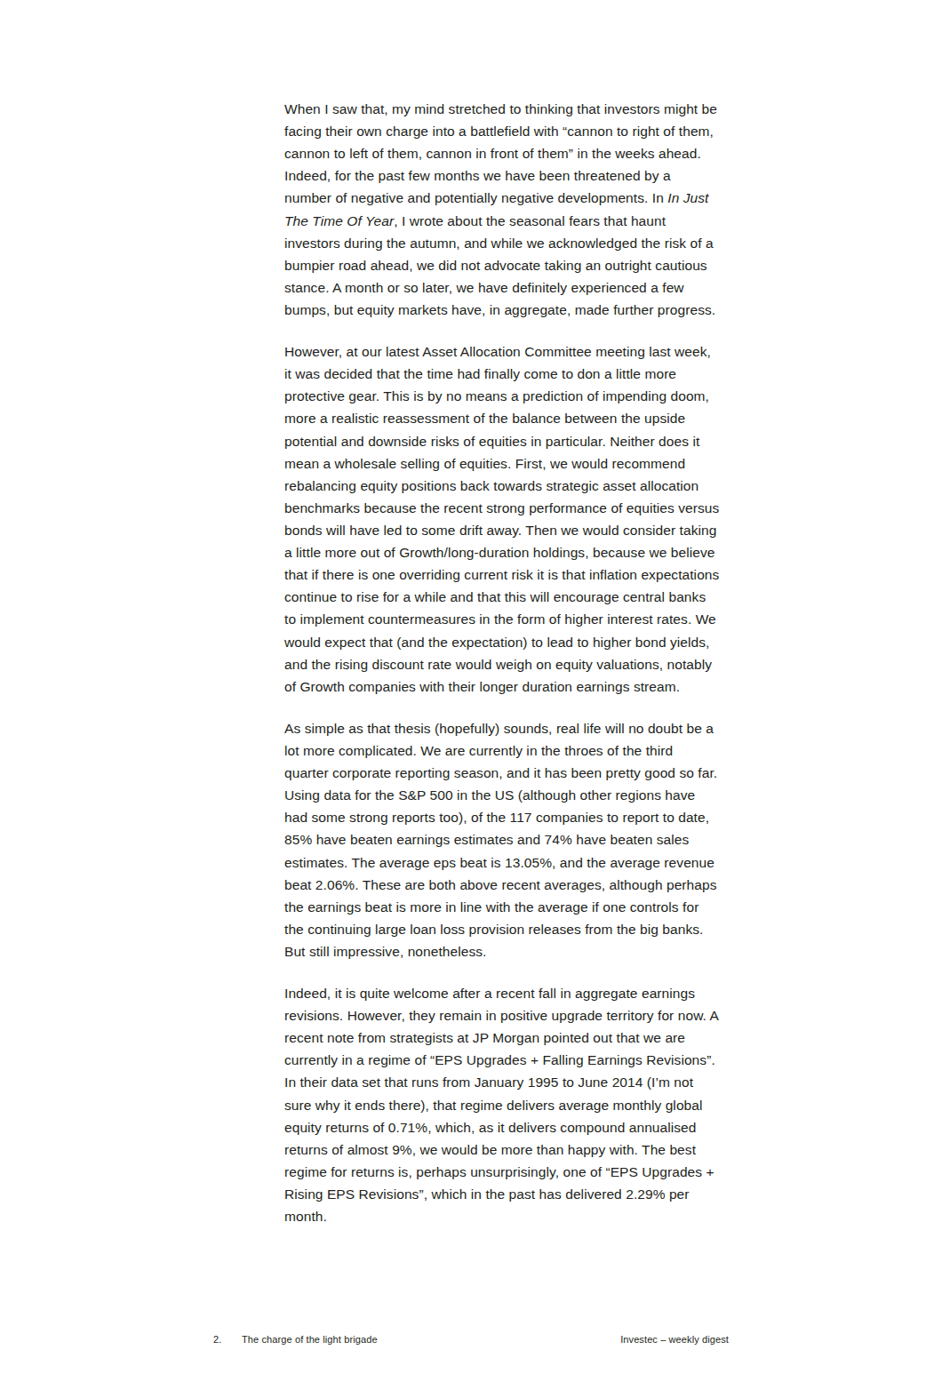When I saw that, my mind stretched to thinking that investors might be facing their own charge into a battlefield with “cannon to right of them, cannon to left of them, cannon in front of them” in the weeks ahead. Indeed, for the past few months we have been threatened by a number of negative and potentially negative developments. In In Just The Time Of Year, I wrote about the seasonal fears that haunt investors during the autumn, and while we acknowledged the risk of a bumpier road ahead, we did not advocate taking an outright cautious stance. A month or so later, we have definitely experienced a few bumps, but equity markets have, in aggregate, made further progress.
However, at our latest Asset Allocation Committee meeting last week, it was decided that the time had finally come to don a little more protective gear. This is by no means a prediction of impending doom, more a realistic reassessment of the balance between the upside potential and downside risks of equities in particular. Neither does it mean a wholesale selling of equities. First, we would recommend rebalancing equity positions back towards strategic asset allocation benchmarks because the recent strong performance of equities versus bonds will have led to some drift away. Then we would consider taking a little more out of Growth/long-duration holdings, because we believe that if there is one overriding current risk it is that inflation expectations continue to rise for a while and that this will encourage central banks to implement countermeasures in the form of higher interest rates. We would expect that (and the expectation) to lead to higher bond yields, and the rising discount rate would weigh on equity valuations, notably of Growth companies with their longer duration earnings stream.
As simple as that thesis (hopefully) sounds, real life will no doubt be a lot more complicated. We are currently in the throes of the third quarter corporate reporting season, and it has been pretty good so far. Using data for the S&P 500 in the US (although other regions have had some strong reports too), of the 117 companies to report to date, 85% have beaten earnings estimates and 74% have beaten sales estimates. The average eps beat is 13.05%, and the average revenue beat 2.06%. These are both above recent averages, although perhaps the earnings beat is more in line with the average if one controls for the continuing large loan loss provision releases from the big banks. But still impressive, nonetheless.
Indeed, it is quite welcome after a recent fall in aggregate earnings revisions. However, they remain in positive upgrade territory for now. A recent note from strategists at JP Morgan pointed out that we are currently in a regime of “EPS Upgrades + Falling Earnings Revisions”. In their data set that runs from January 1995 to June 2014 (I’m not sure why it ends there), that regime delivers average monthly global equity returns of 0.71%, which, as it delivers compound annualised returns of almost 9%, we would be more than happy with. The best regime for returns is, perhaps unsurprisingly, one of “EPS Upgrades + Rising EPS Revisions”, which in the past has delivered 2.29% per month.
2. The charge of the light brigade
Investec – weekly digest